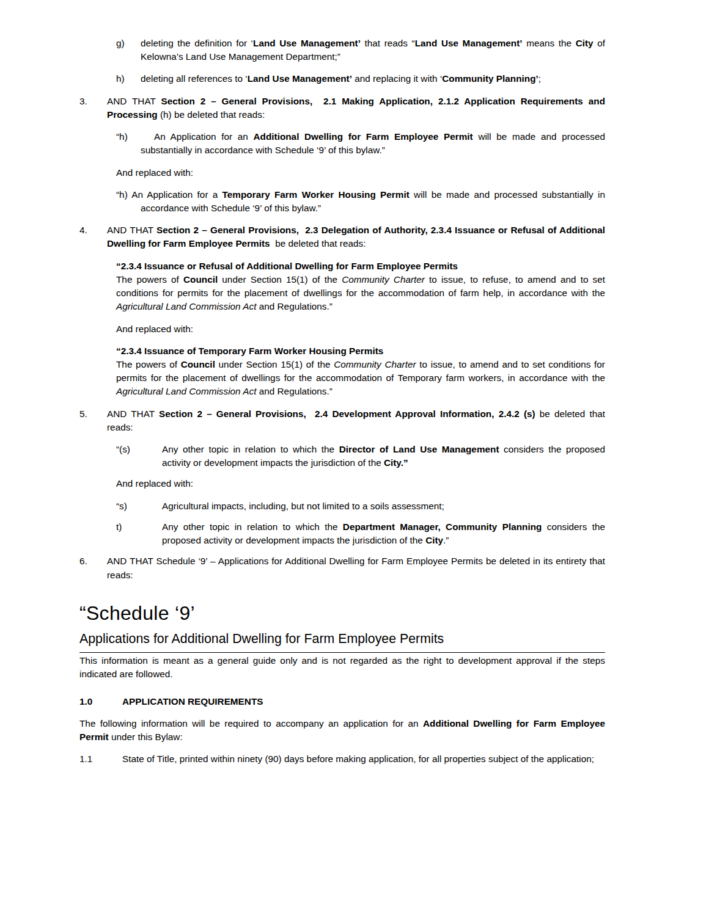g)
deleting the definition for ‘Land Use Management’ that reads “Land Use Management’ means the City of Kelowna’s Land Use Management Department;”
h)
deleting all references to ‘Land Use Management’ and replacing it with ‘Community Planning’;
3.
AND THAT Section 2 – General Provisions, 2.1 Making Application, 2.1.2 Application Requirements and Processing (h) be deleted that reads:
“h) An Application for an Additional Dwelling for Farm Employee Permit will be made and processed substantially in accordance with Schedule ‘9’ of this bylaw.”
And replaced with:
“h) An Application for a Temporary Farm Worker Housing Permit will be made and processed substantially in accordance with Schedule ‘9’ of this bylaw.”
4.
AND THAT Section 2 – General Provisions, 2.3 Delegation of Authority, 2.3.4 Issuance or Refusal of Additional Dwelling for Farm Employee Permits be deleted that reads:
“2.3.4 Issuance or Refusal of Additional Dwelling for Farm Employee Permits
The powers of Council under Section 15(1) of the Community Charter to issue, to refuse, to amend and to set conditions for permits for the placement of dwellings for the accommodation of farm help, in accordance with the Agricultural Land Commission Act and Regulations.”
And replaced with:
“2.3.4 Issuance of Temporary Farm Worker Housing Permits
The powers of Council under Section 15(1) of the Community Charter to issue, to amend and to set conditions for permits for the placement of dwellings for the accommodation of Temporary farm workers, in accordance with the Agricultural Land Commission Act and Regulations.”
5.
AND THAT Section 2 – General Provisions, 2.4 Development Approval Information, 2.4.2 (s) be deleted that reads:
“(s)
Any other topic in relation to which the Director of Land Use Management considers the proposed activity or development impacts the jurisdiction of the City.”
And replaced with:
“s)
Agricultural impacts, including, but not limited to a soils assessment;
t)
Any other topic in relation to which the Department Manager, Community Planning considers the proposed activity or development impacts the jurisdiction of the City.”
6.
AND THAT Schedule ‘9’ – Applications for Additional Dwelling for Farm Employee Permits be deleted in its entirety that reads:
“Schedule ‘9’
Applications for Additional Dwelling for Farm Employee Permits
This information is meant as a general guide only and is not regarded as the right to development approval if the steps indicated are followed.
1.0 APPLICATION REQUIREMENTS
The following information will be required to accompany an application for an Additional Dwelling for Farm Employee Permit under this Bylaw:
1.1 State of Title, printed within ninety (90) days before making application, for all properties subject of the application;